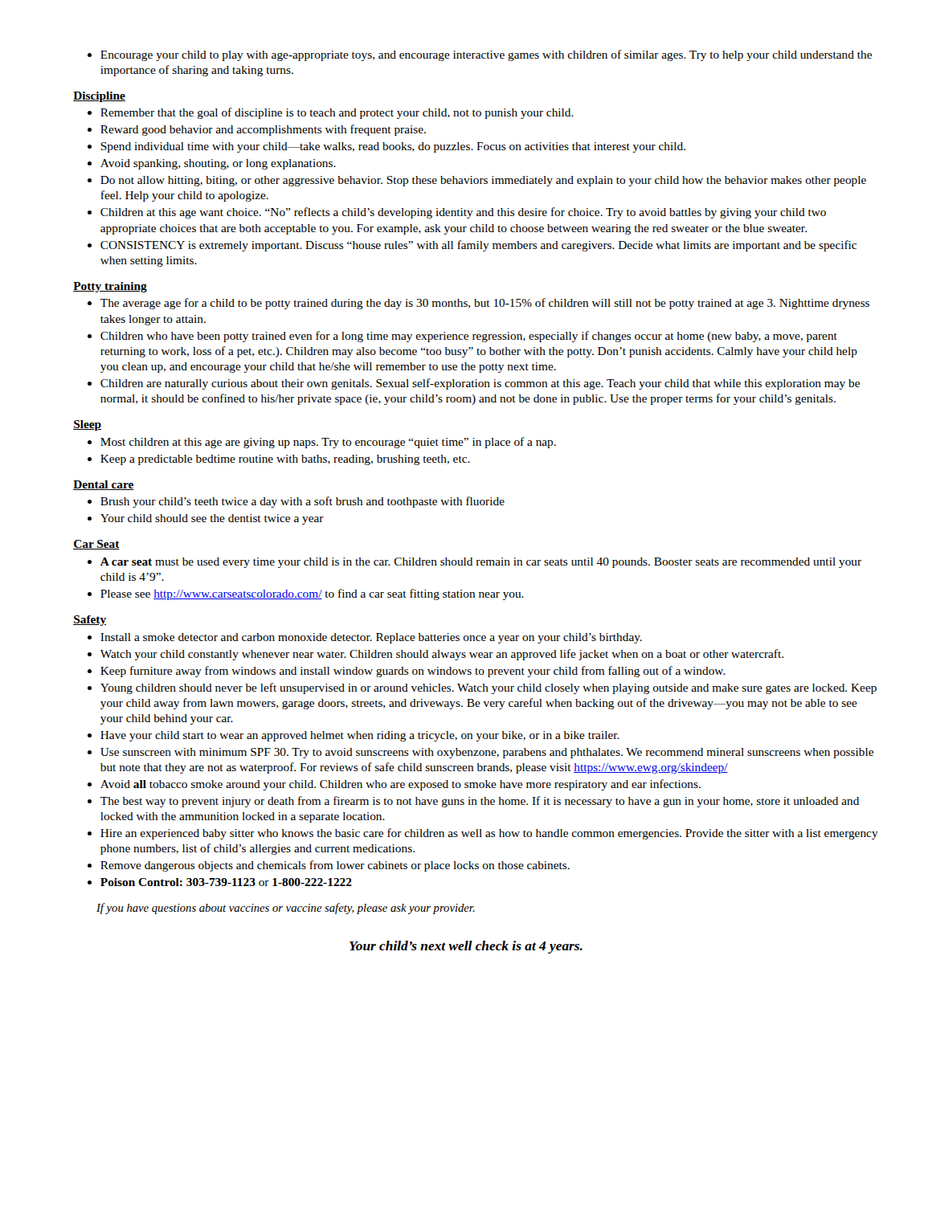Encourage your child to play with age-appropriate toys, and encourage interactive games with children of similar ages. Try to help your child understand the importance of sharing and taking turns.
Discipline
Remember that the goal of discipline is to teach and protect your child, not to punish your child.
Reward good behavior and accomplishments with frequent praise.
Spend individual time with your child—take walks, read books, do puzzles. Focus on activities that interest your child.
Avoid spanking, shouting, or long explanations.
Do not allow hitting, biting, or other aggressive behavior. Stop these behaviors immediately and explain to your child how the behavior makes other people feel. Help your child to apologize.
Children at this age want choice. “No” reflects a child’s developing identity and this desire for choice. Try to avoid battles by giving your child two appropriate choices that are both acceptable to you. For example, ask your child to choose between wearing the red sweater or the blue sweater.
CONSISTENCY is extremely important. Discuss “house rules” with all family members and caregivers. Decide what limits are important and be specific when setting limits.
Potty training
The average age for a child to be potty trained during the day is 30 months, but 10-15% of children will still not be potty trained at age 3. Nighttime dryness takes longer to attain.
Children who have been potty trained even for a long time may experience regression, especially if changes occur at home (new baby, a move, parent returning to work, loss of a pet, etc.). Children may also become “too busy” to bother with the potty. Don’t punish accidents. Calmly have your child help you clean up, and encourage your child that he/she will remember to use the potty next time.
Children are naturally curious about their own genitals. Sexual self-exploration is common at this age. Teach your child that while this exploration may be normal, it should be confined to his/her private space (ie, your child’s room) and not be done in public. Use the proper terms for your child’s genitals.
Sleep
Most children at this age are giving up naps. Try to encourage “quiet time” in place of a nap.
Keep a predictable bedtime routine with baths, reading, brushing teeth, etc.
Dental care
Brush your child’s teeth twice a day with a soft brush and toothpaste with fluoride
Your child should see the dentist twice a year
Car Seat
A car seat must be used every time your child is in the car. Children should remain in car seats until 40 pounds. Booster seats are recommended until your child is 4’9”.
Please see http://www.carseatscolorado.com/ to find a car seat fitting station near you.
Safety
Install a smoke detector and carbon monoxide detector. Replace batteries once a year on your child’s birthday.
Watch your child constantly whenever near water. Children should always wear an approved life jacket when on a boat or other watercraft.
Keep furniture away from windows and install window guards on windows to prevent your child from falling out of a window.
Young children should never be left unsupervised in or around vehicles. Watch your child closely when playing outside and make sure gates are locked. Keep your child away from lawn mowers, garage doors, streets, and driveways. Be very careful when backing out of the driveway—you may not be able to see your child behind your car.
Have your child start to wear an approved helmet when riding a tricycle, on your bike, or in a bike trailer.
Use sunscreen with minimum SPF 30. Try to avoid sunscreens with oxybenzone, parabens and phthalates. We recommend mineral sunscreens when possible but note that they are not as waterproof. For reviews of safe child sunscreen brands, please visit https://www.ewg.org/skindeep/
Avoid all tobacco smoke around your child. Children who are exposed to smoke have more respiratory and ear infections.
The best way to prevent injury or death from a firearm is to not have guns in the home. If it is necessary to have a gun in your home, store it unloaded and locked with the ammunition locked in a separate location.
Hire an experienced baby sitter who knows the basic care for children as well as how to handle common emergencies. Provide the sitter with a list emergency phone numbers, list of child’s allergies and current medications.
Remove dangerous objects and chemicals from lower cabinets or place locks on those cabinets.
Poison Control: 303-739-1123 or 1-800-222-1222
If you have questions about vaccines or vaccine safety, please ask your provider.
Your child’s next well check is at 4 years.